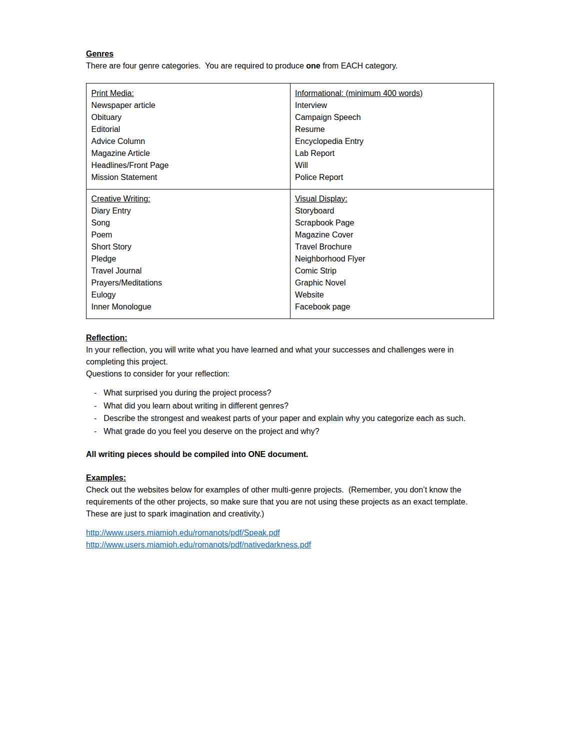Genres
There are four genre categories. You are required to produce one from EACH category.
| Print Media: Newspaper article Obituary Editorial Advice Column Magazine Article Headlines/Front Page Mission Statement | Informational: (minimum 400 words) Interview Campaign Speech Resume Encyclopedia Entry Lab Report Will Police Report |
| Creative Writing: Diary Entry Song Poem Short Story Pledge Travel Journal Prayers/Meditations Eulogy Inner Monologue | Visual Display: Storyboard Scrapbook Page Magazine Cover Travel Brochure Neighborhood Flyer Comic Strip Graphic Novel Website Facebook page |
Reflection:
In your reflection, you will write what you have learned and what your successes and challenges were in completing this project.
Questions to consider for your reflection:
What surprised you during the project process?
What did you learn about writing in different genres?
Describe the strongest and weakest parts of your paper and explain why you categorize each as such.
What grade do you feel you deserve on the project and why?
All writing pieces should be compiled into ONE document.
Examples:
Check out the websites below for examples of other multi-genre projects. (Remember, you don’t know the requirements of the other projects, so make sure that you are not using these projects as an exact template. These are just to spark imagination and creativity.)
http://www.users.miamioh.edu/romanots/pdf/Speak.pdf http://www.users.miamioh.edu/romanots/pdf/nativedarkness.pdf